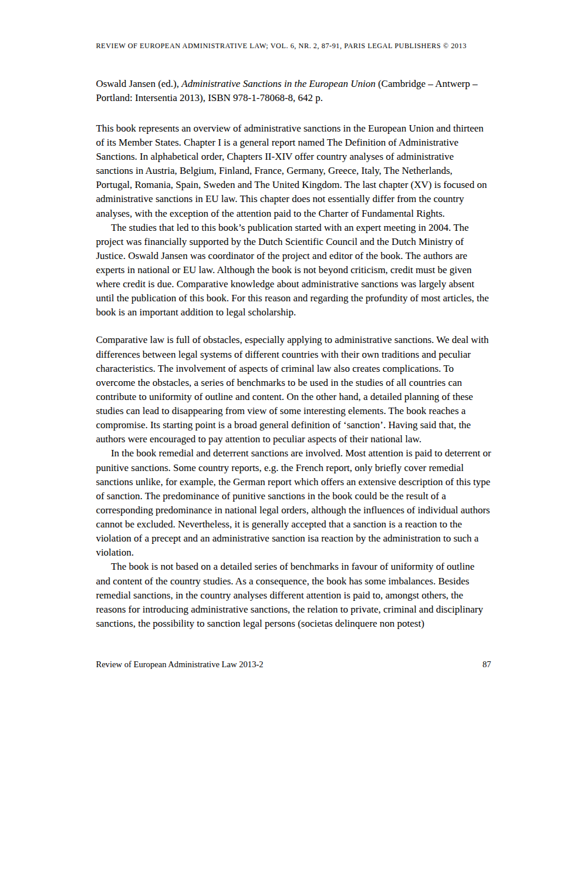Review of European Administrative Law; Vol. 6, nr. 2, 87-91, Paris Legal Publishers © 2013
Oswald Jansen (ed.), Administrative Sanctions in the European Union (Cambridge – Antwerp – Portland: Intersentia 2013), ISBN 978-1-78068-8, 642 p.
This book represents an overview of administrative sanctions in the European Union and thirteen of its Member States. Chapter I is a general report named The Definition of Administrative Sanctions. In alphabetical order, Chapters II-XIV offer country analyses of administrative sanctions in Austria, Belgium, Finland, France, Germany, Greece, Italy, The Netherlands, Portugal, Romania, Spain, Sweden and The United Kingdom. The last chapter (XV) is focused on administrative sanctions in EU law. This chapter does not essentially differ from the country analyses, with the exception of the attention paid to the Charter of Fundamental Rights.
The studies that led to this book’s publication started with an expert meeting in 2004. The project was financially supported by the Dutch Scientific Council and the Dutch Ministry of Justice. Oswald Jansen was coordinator of the project and editor of the book. The authors are experts in national or EU law. Although the book is not beyond criticism, credit must be given where credit is due. Comparative knowledge about administrative sanctions was largely absent until the publication of this book. For this reason and regarding the profundity of most articles, the book is an important addition to legal scholarship.
Comparative law is full of obstacles, especially applying to administrative sanctions. We deal with differences between legal systems of different countries with their own traditions and peculiar characteristics. The involvement of aspects of criminal law also creates complications. To overcome the obstacles, a series of benchmarks to be used in the studies of all countries can contribute to uniformity of outline and content. On the other hand, a detailed planning of these studies can lead to disappearing from view of some interesting elements. The book reaches a compromise. Its starting point is a broad general definition of ‘sanction’. Having said that, the authors were encouraged to pay attention to peculiar aspects of their national law.
In the book remedial and deterrent sanctions are involved. Most attention is paid to deterrent or punitive sanctions. Some country reports, e.g. the French report, only briefly cover remedial sanctions unlike, for example, the German report which offers an extensive description of this type of sanction. The predominance of punitive sanctions in the book could be the result of a corresponding predominance in national legal orders, although the influences of individual authors cannot be excluded. Nevertheless, it is generally accepted that a sanction is a reaction to the violation of a precept and an administrative sanction isa reaction by the administration to such a violation.
The book is not based on a detailed series of benchmarks in favour of uniformity of outline and content of the country studies. As a consequence, the book has some imbalances. Besides remedial sanctions, in the country analyses different attention is paid to, amongst others, the reasons for introducing administrative sanctions, the relation to private, criminal and disciplinary sanctions, the possibility to sanction legal persons (societas delinquere non potest)
Review of European Administrative Law 2013-2 87